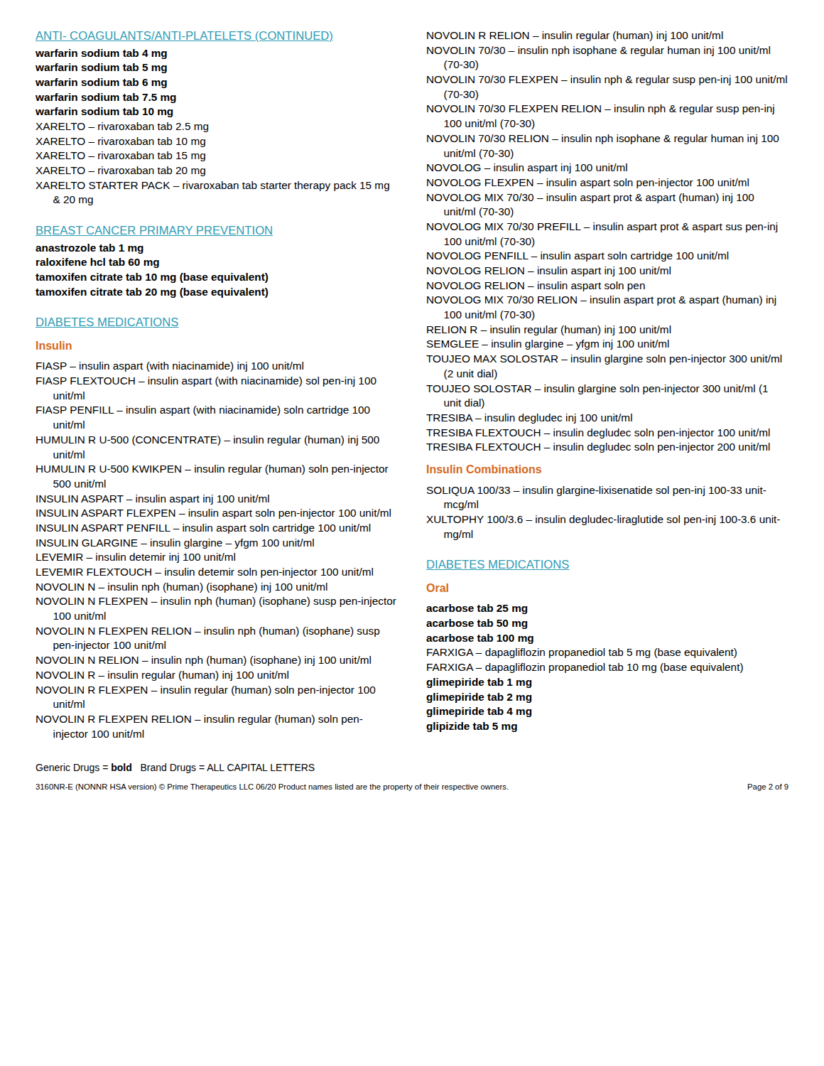ANTI- COAGULANTS/ANTI-PLATELETS (CONTINUED)
warfarin sodium tab 4 mg
warfarin sodium tab 5 mg
warfarin sodium tab 6 mg
warfarin sodium tab 7.5 mg
warfarin sodium tab 10 mg
XARELTO – rivaroxaban tab 2.5 mg
XARELTO – rivaroxaban tab 10 mg
XARELTO – rivaroxaban tab 15 mg
XARELTO – rivaroxaban tab 20 mg
XARELTO STARTER PACK – rivaroxaban tab starter therapy pack 15 mg & 20 mg
BREAST CANCER PRIMARY PREVENTION
anastrozole tab 1 mg
raloxifene hcl tab 60 mg
tamoxifen citrate tab 10 mg (base equivalent)
tamoxifen citrate tab 20 mg (base equivalent)
DIABETES MEDICATIONS
Insulin
FIASP – insulin aspart (with niacinamide) inj 100 unit/ml
FIASP FLEXTOUCH – insulin aspart (with niacinamide) sol pen-inj 100 unit/ml
FIASP PENFILL – insulin aspart (with niacinamide) soln cartridge 100 unit/ml
HUMULIN R U-500 (CONCENTRATE) – insulin regular (human) inj 500 unit/ml
HUMULIN R U-500 KWIKPEN – insulin regular (human) soln pen-injector 500 unit/ml
INSULIN ASPART – insulin aspart inj 100 unit/ml
INSULIN ASPART FLEXPEN – insulin aspart soln pen-injector 100 unit/ml
INSULIN ASPART PENFILL – insulin aspart soln cartridge 100 unit/ml
INSULIN GLARGINE – insulin glargine – yfgm 100 unit/ml
LEVEMIR – insulin detemir inj 100 unit/ml
LEVEMIR FLEXTOUCH – insulin detemir soln pen-injector 100 unit/ml
NOVOLIN N – insulin nph (human) (isophane) inj 100 unit/ml
NOVOLIN N FLEXPEN – insulin nph (human) (isophane) susp pen-injector 100 unit/ml
NOVOLIN N FLEXPEN RELION – insulin nph (human) (isophane) susp pen-injector 100 unit/ml
NOVOLIN N RELION – insulin nph (human) (isophane) inj 100 unit/ml
NOVOLIN R – insulin regular (human) inj 100 unit/ml
NOVOLIN R FLEXPEN – insulin regular (human) soln pen-injector 100 unit/ml
NOVOLIN R FLEXPEN RELION – insulin regular (human) soln pen-injector 100 unit/ml
NOVOLIN R RELION – insulin regular (human) inj 100 unit/ml
NOVOLIN 70/30 – insulin nph isophane & regular human inj 100 unit/ml (70-30)
NOVOLIN 70/30 FLEXPEN – insulin nph & regular susp pen-inj 100 unit/ml (70-30)
NOVOLIN 70/30 FLEXPEN RELION – insulin nph & regular susp pen-inj 100 unit/ml (70-30)
NOVOLIN 70/30 RELION – insulin nph isophane & regular human inj 100 unit/ml (70-30)
NOVOLOG – insulin aspart inj 100 unit/ml
NOVOLOG FLEXPEN – insulin aspart soln pen-injector 100 unit/ml
NOVOLOG MIX 70/30 – insulin aspart prot & aspart (human) inj 100 unit/ml (70-30)
NOVOLOG MIX 70/30 PREFILL – insulin aspart prot & aspart sus pen-inj 100 unit/ml (70-30)
NOVOLOG PENFILL – insulin aspart soln cartridge 100 unit/ml
NOVOLOG RELION – insulin aspart inj 100 unit/ml
NOVOLOG RELION – insulin aspart soln pen
NOVOLOG MIX 70/30 RELION – insulin aspart prot & aspart (human) inj 100 unit/ml (70-30)
RELION R – insulin regular (human) inj 100 unit/ml
SEMGLEE – insulin glargine – yfgm inj 100 unit/ml
TOUJEO MAX SOLOSTAR – insulin glargine soln pen-injector 300 unit/ml (2 unit dial)
TOUJEO SOLOSTAR – insulin glargine soln pen-injector 300 unit/ml (1 unit dial)
TRESIBA – insulin degludec inj 100 unit/ml
TRESIBA FLEXTOUCH – insulin degludec soln pen-injector 100 unit/ml
TRESIBA FLEXTOUCH – insulin degludec soln pen-injector 200 unit/ml
Insulin Combinations
SOLIQUA 100/33 – insulin glargine-lixisenatide sol pen-inj 100-33 unit-mcg/ml
XULTOPHY 100/3.6 – insulin degludec-liraglutide sol pen-inj 100-3.6 unit-mg/ml
DIABETES MEDICATIONS
Oral
acarbose tab 25 mg
acarbose tab 50 mg
acarbose tab 100 mg
FARXIGA – dapagliflozin propanediol tab 5 mg (base equivalent)
FARXIGA – dapagliflozin propanediol tab 10 mg (base equivalent)
glimepiride tab 1 mg
glimepiride tab 2 mg
glimepiride tab 4 mg
glipizide tab 5 mg
Generic Drugs = bold Brand Drugs = ALL CAPITAL LETTERS
3160NR-E (NONNR HSA version) © Prime Therapeutics LLC 06/20 Product names listed are the property of their respective owners. Page 2 of 9